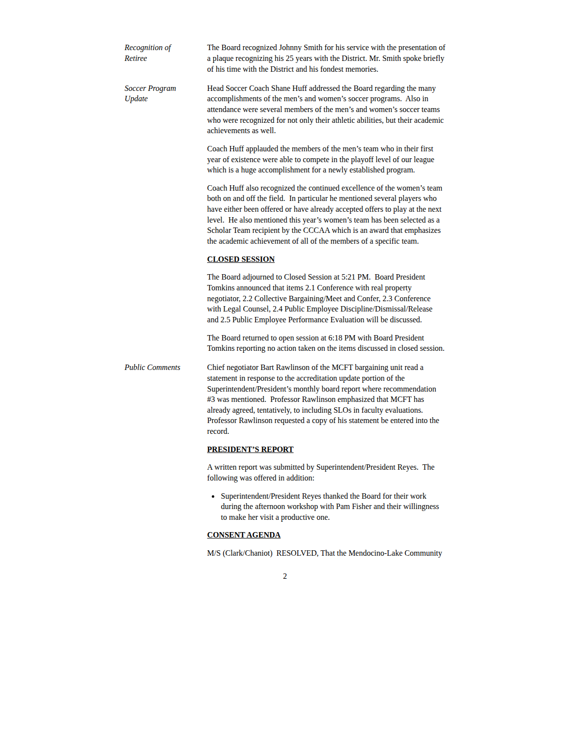| Recognition of Retiree | The Board recognized Johnny Smith for his service with the presentation of a plaque recognizing his 25 years with the District. Mr. Smith spoke briefly of his time with the District and his fondest memories. |
| Soccer Program Update | Head Soccer Coach Shane Huff addressed the Board regarding the many accomplishments of the men’s and women’s soccer programs. Also in attendance were several members of the men’s and women’s soccer teams who were recognized for not only their athletic abilities, but their academic achievements as well. Coach Huff applauded the members of the men’s team who in their first year of existence were able to compete in the playoff level of our league which is a huge accomplishment for a newly established program. Coach Huff also recognized the continued excellence of the women’s team both on and off the field. In particular he mentioned several players who have either been offered or have already accepted offers to play at the next level. He also mentioned this year’s women’s team has been selected as a Scholar Team recipient by the CCCAA which is an award that emphasizes the academic achievement of all of the members of a specific team. CLOSED SESSION The Board adjourned to Closed Session at 5:21 PM. Board President Tomkins announced that items 2.1 Conference with real property negotiator, 2.2 Collective Bargaining/Meet and Confer, 2.3 Conference with Legal Counsel, 2.4 Public Employee Discipline/Dismissal/Release and 2.5 Public Employee Performance Evaluation will be discussed. The Board returned to open session at 6:18 PM with Board President Tomkins reporting no action taken on the items discussed in closed session. |
| Public Comments | Chief negotiator Bart Rawlinson of the MCFT bargaining unit read a statement in response to the accreditation update portion of the Superintendent/President’s monthly board report where recommendation #3 was mentioned. Professor Rawlinson emphasized that MCFT has already agreed, tentatively, to including SLOs in faculty evaluations. Professor Rawlinson requested a copy of his statement be entered into the record. PRESIDENT’S REPORT A written report was submitted by Superintendent/President Reyes. The following was offered in addition: Superintendent/President Reyes thanked the Board for their work during the afternoon workshop with Pam Fisher and their willingness to make her visit a productive one. CONSENT AGENDA M/S (Clark/Chaniot) RESOLVED, That the Mendocino-Lake Community |
2